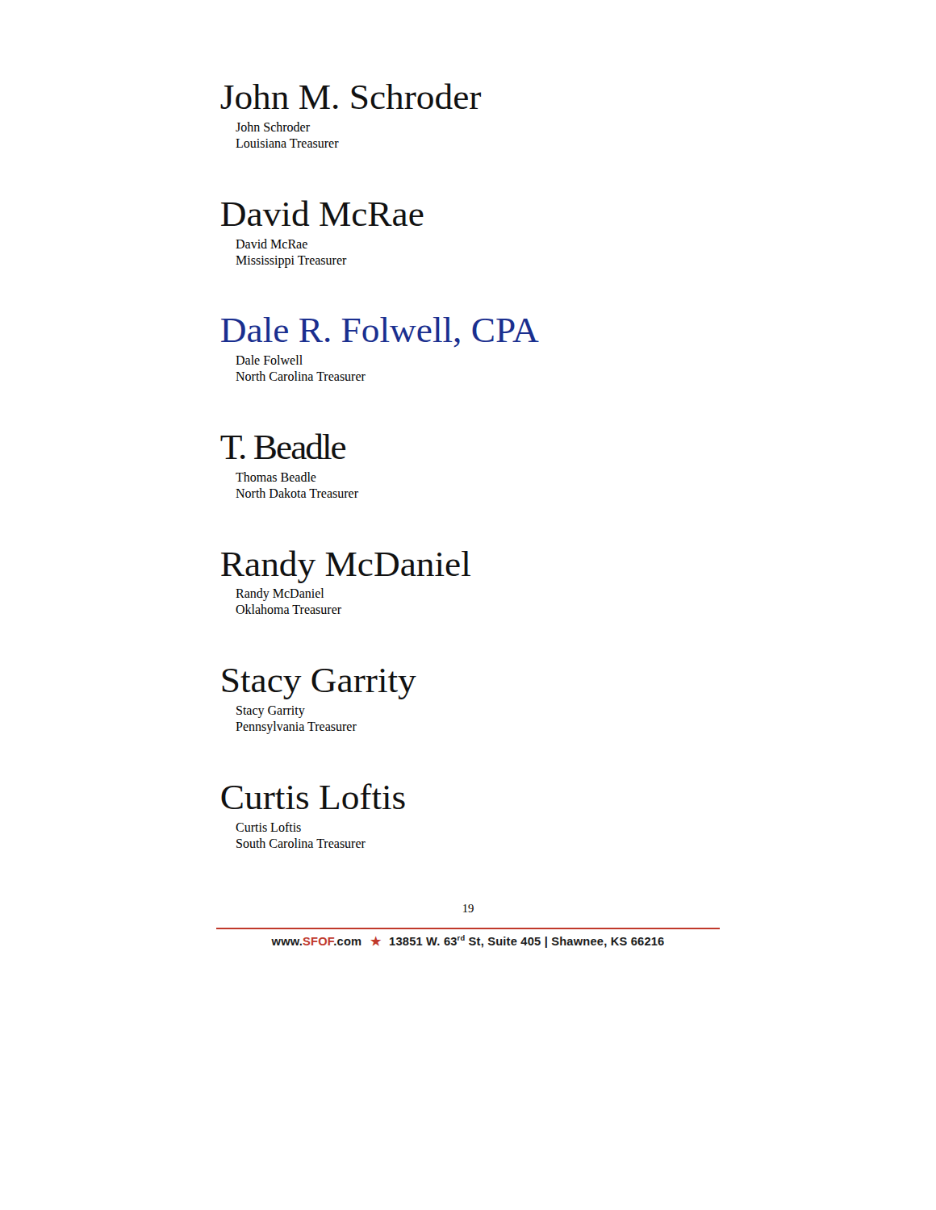John M. Schroder
John Schroder
Louisiana Treasurer
David McRae
David McRae
Mississippi Treasurer
Dale R. Folwell, CPA
Dale Folwell
North Carolina Treasurer
T. Beadle
Thomas Beadle
North Dakota Treasurer
Randy McDaniel
Randy McDaniel
Oklahoma Treasurer
Stacy Garrity
Stacy Garrity
Pennsylvania Treasurer
Curtis Loftis
Curtis Loftis
South Carolina Treasurer
19
www.SFOF.com ★ 13851 W. 63rd St, Suite 405 | Shawnee, KS 66216